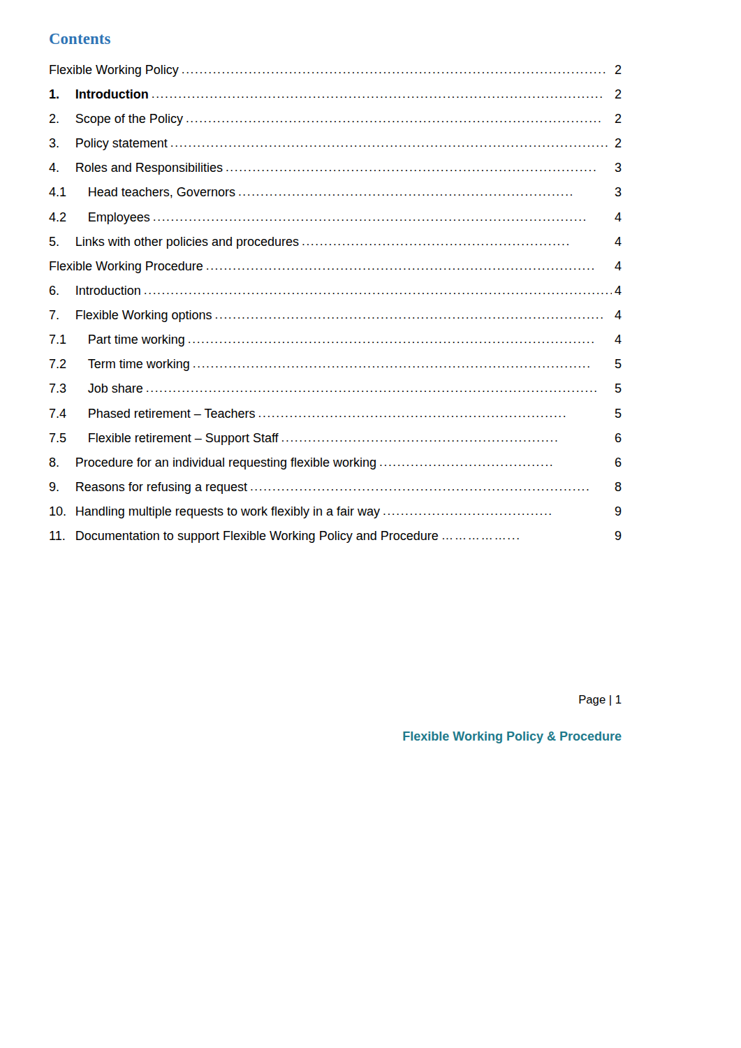Contents
Flexible Working Policy ............................................................................................... 2
1. Introduction ..................................................................................................... 2
2. Scope of the Policy ............................................................................................. 2
3. Policy statement .................................................................................................. 2
4. Roles and Responsibilities ................................................................................... 3
4.1 Head teachers, Governors ........................................................................... 3
4.2 Employees ................................................................................................. 4
5. Links with other policies and procedures ............................................................ 4
Flexible Working Procedure ....................................................................................... 4
6. Introduction ......................................................................................................... 4
7. Flexible Working options ....................................................................................... 4
7.1 Part time working ........................................................................................... 4
7.2 Term time working ......................................................................................... 5
7.3 Job share ..................................................................................................... 5
7.4 Phased retirement – Teachers ..................................................................... 5
7.5 Flexible retirement – Support Staff .............................................................. 6
8. Procedure for an individual requesting flexible working ....................................... 6
9. Reasons for refusing a request ............................................................................ 8
10. Handling multiple requests to work flexibly in a fair way ...................................... 9
11. Documentation to support Flexible Working Policy and Procedure ……………... 9
Page | 1
Flexible Working Policy & Procedure